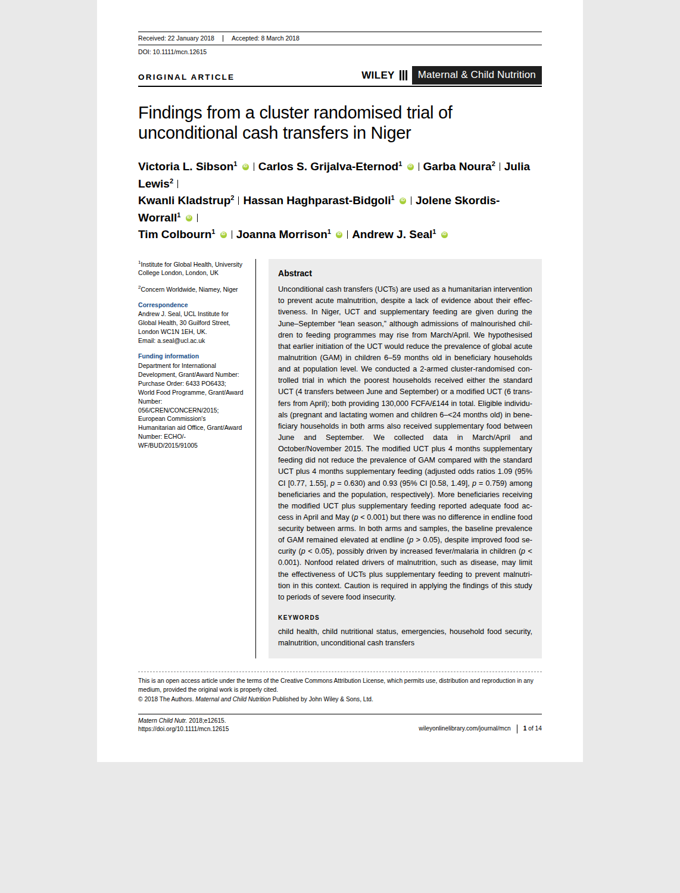Received: 22 January 2018 Accepted: 8 March 2018
DOI: 10.1111/mcn.12615
Original Article
WILEY Maternal & Child Nutrition
Findings from a cluster randomised trial of unconditional cash transfers in Niger
Victoria L. Sibson1 Carlos S. Grijalva‐Eternod1 Garba Noura2 Julia Lewis2
Kwanli Kladstrup2 Hassan Haghparast‐Bidgoli1 Jolene Skordis‐Worrall1
Tim Colbourn1 Joanna Morrison1 Andrew J. Seal1
1Institute for Global Health, University College London, London, UK
2Concern Worldwide, Niamey, Niger
Correspondence
Andrew J. Seal, UCL Institute for Global Health, 30 Guilford Street, London WC1N 1EH, UK.
Email: a.seal@ucl.ac.uk
Funding information
Department for International Development, Grant/Award Number: Purchase Order: 6433 PO6433; World Food Programme, Grant/Award Number: 056/CREN/CONCERN/2015; European Commission's Humanitarian aid Office, Grant/Award Number: ECHO/‐WF/BUD/2015/91005
Abstract
Unconditional cash transfers (UCTs) are used as a humanitarian intervention to prevent acute malnutrition, despite a lack of evidence about their effectiveness. In Niger, UCT and supplementary feeding are given during the June–September “lean season,” although admissions of malnourished children to feeding programmes may rise from March/April. We hypothesised that earlier initiation of the UCT would reduce the prevalence of global acute malnutrition (GAM) in children 6–59 months old in beneficiary households and at population level. We conducted a 2‐armed cluster‐randomised controlled trial in which the poorest households received either the standard UCT (4 transfers between June and September) or a modified UCT (6 transfers from April); both providing 130,000 FCFA/£144 in total. Eligible individuals (pregnant and lactating women and children 6–<24 months old) in beneficiary households in both arms also received supplementary food between June and September. We collected data in March/April and October/November 2015. The modified UCT plus 4 months supplementary feeding did not reduce the prevalence of GAM compared with the standard UCT plus 4 months supplementary feeding (adjusted odds ratios 1.09 (95% CI [0.77, 1.55], p = 0.630) and 0.93 (95% CI [0.58, 1.49], p = 0.759) among beneficiaries and the population, respectively). More beneficiaries receiving the modified UCT plus supplementary feeding reported adequate food access in April and May (p < 0.001) but there was no difference in endline food security between arms. In both arms and samples, the baseline prevalence of GAM remained elevated at endline (p > 0.05), despite improved food security (p < 0.05), possibly driven by increased fever/malaria in children (p < 0.001). Nonfood related drivers of malnutrition, such as disease, may limit the effectiveness of UCTs plus supplementary feeding to prevent malnutrition in this context. Caution is required in applying the findings of this study to periods of severe food insecurity.
Keywords
child health, child nutritional status, emergencies, household food security, malnutrition, unconditional cash transfers
This is an open access article under the terms of the Creative Commons Attribution License, which permits use, distribution and reproduction in any medium, provided the original work is properly cited.
© 2018 The Authors. Maternal and Child Nutrition Published by John Wiley & Sons, Ltd.
Matern Child Nutr. 2018;e12615.
https://doi.org/10.1111/mcn.12615
wileyonlinelibrary.com/journal/mcn
1 of 14